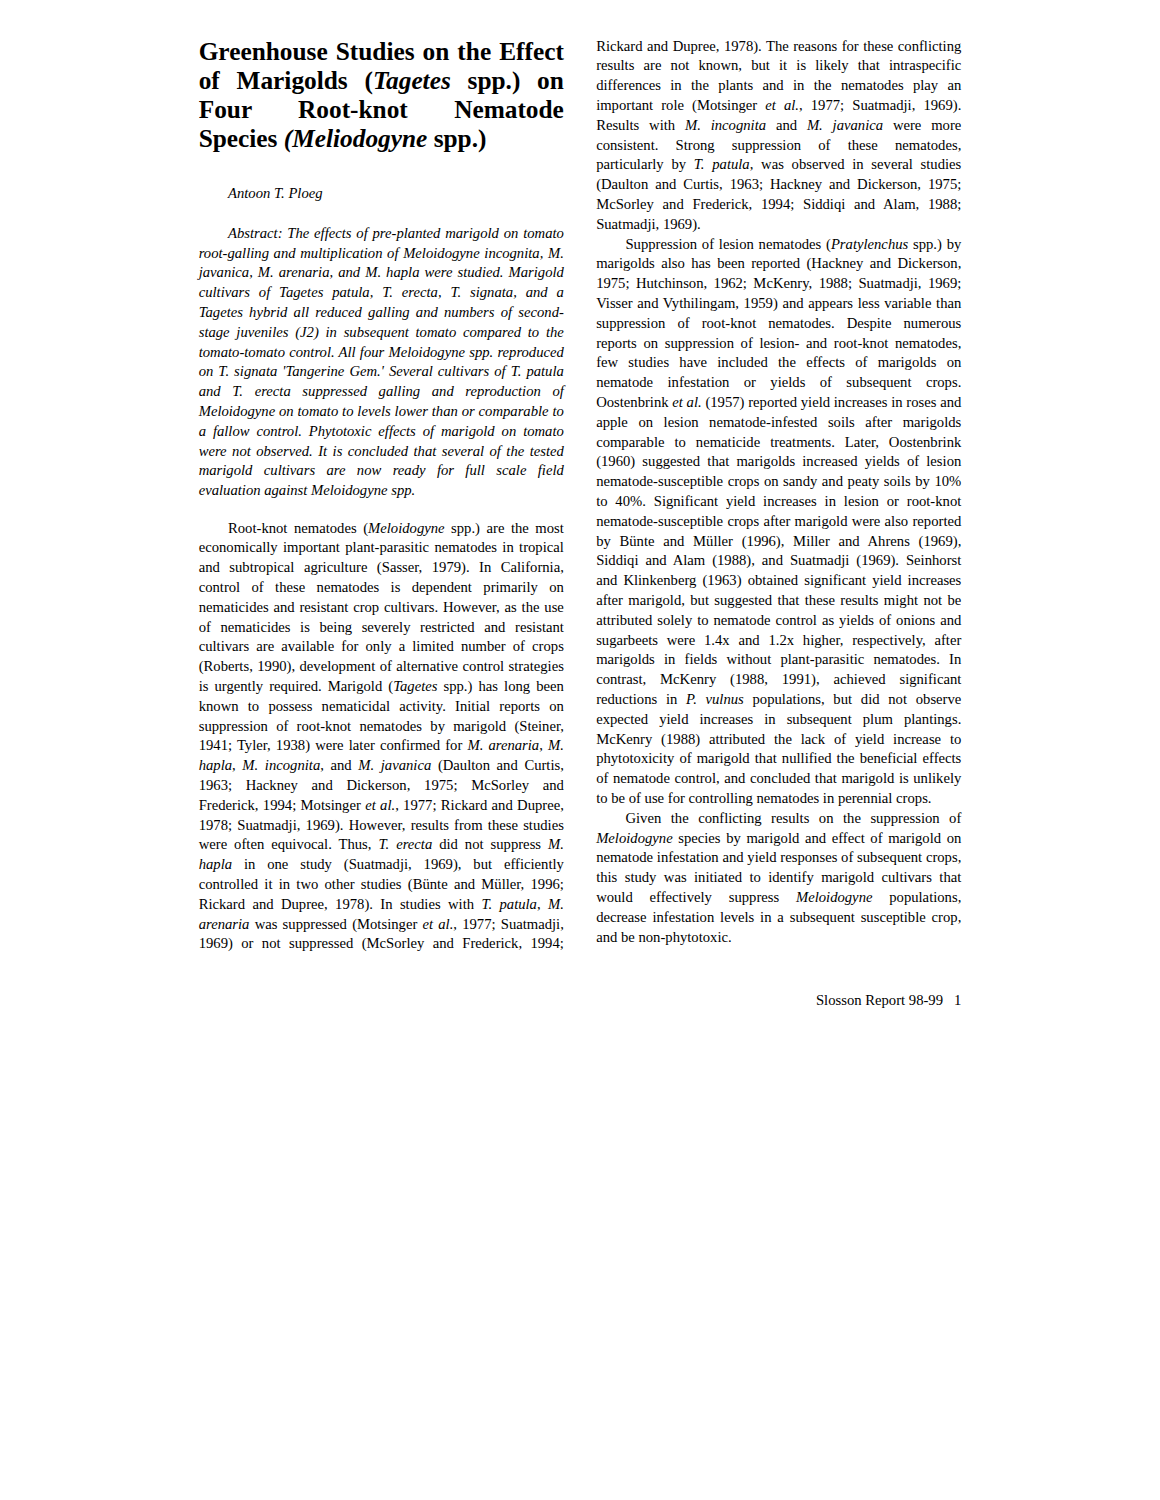Greenhouse Studies on the Effect of Marigolds (Tagetes spp.) on Four Root-knot Nematode Species (Meliodogyne spp.)
Antoon T. Ploeg
Abstract: The effects of pre-planted marigold on tomato root-galling and multiplication of Meloidogyne incognita, M. javanica, M. arenaria, and M. hapla were studied. Marigold cultivars of Tagetes patula, T. erecta, T. signata, and a Tagetes hybrid all reduced galling and numbers of second-stage juveniles (J2) in subsequent tomato compared to the tomato-tomato control. All four Meloidogyne spp. reproduced on T. signata 'Tangerine Gem.' Several cultivars of T. patula and T. erecta suppressed galling and reproduction of Meloidogyne on tomato to levels lower than or comparable to a fallow control. Phytotoxic effects of marigold on tomato were not observed. It is concluded that several of the tested marigold cultivars are now ready for full scale field evaluation against Meloidogyne spp.
Root-knot nematodes (Meloidogyne spp.) are the most economically important plant-parasitic nematodes in tropical and subtropical agriculture (Sasser, 1979). In California, control of these nematodes is dependent primarily on nematicides and resistant crop cultivars. However, as the use of nematicides is being severely restricted and resistant cultivars are available for only a limited number of crops (Roberts, 1990), development of alternative control strategies is urgently required. Marigold (Tagetes spp.) has long been known to possess nematicidal activity. Initial reports on suppression of root-knot nematodes by marigold (Steiner, 1941; Tyler, 1938) were later confirmed for M. arenaria, M. hapla, M. incognita, and M. javanica (Daulton and Curtis, 1963; Hackney and Dickerson, 1975; McSorley and Frederick, 1994; Motsinger et al., 1977; Rickard and Dupree, 1978; Suatmadji, 1969). However, results from these studies were often equivocal. Thus, T. erecta did not suppress M. hapla in one study (Suatmadji, 1969), but efficiently controlled it in two other studies (Bünte and Müller, 1996; Rickard and Dupree, 1978). In studies with T. patula, M. arenaria was suppressed (Motsinger et al., 1977; Suatmadji, 1969) or not suppressed (McSorley and Frederick, 1994; Rickard and Dupree, 1978). The reasons for these conflicting results are not known, but it is likely that intraspecific differences in the plants and in the nematodes play an important role (Motsinger et al., 1977; Suatmadji, 1969). Results with M. incognita and M. javanica were more consistent. Strong suppression of these nematodes, particularly by T. patula, was observed in several studies (Daulton and Curtis, 1963; Hackney and Dickerson, 1975; McSorley and Frederick, 1994; Siddiqi and Alam, 1988; Suatmadji, 1969).
Suppression of lesion nematodes (Pratylenchus spp.) by marigolds also has been reported (Hackney and Dickerson, 1975; Hutchinson, 1962; McKenry, 1988; Suatmadji, 1969; Visser and Vythilingam, 1959) and appears less variable than suppression of root-knot nematodes. Despite numerous reports on suppression of lesion- and root-knot nematodes, few studies have included the effects of marigolds on nematode infestation or yields of subsequent crops. Oostenbrink et al. (1957) reported yield increases in roses and apple on lesion nematode-infested soils after marigolds comparable to nematicide treatments. Later, Oostenbrink (1960) suggested that marigolds increased yields of lesion nematode-susceptible crops on sandy and peaty soils by 10% to 40%. Significant yield increases in lesion or root-knot nematode-susceptible crops after marigold were also reported by Bünte and Müller (1996), Miller and Ahrens (1969), Siddiqi and Alam (1988), and Suatmadji (1969). Seinhorst and Klinkenberg (1963) obtained significant yield increases after marigold, but suggested that these results might not be attributed solely to nematode control as yields of onions and sugarbeets were 1.4x and 1.2x higher, respectively, after marigolds in fields without plant-parasitic nematodes. In contrast, McKenry (1988, 1991), achieved significant reductions in P. vulnus populations, but did not observe expected yield increases in subsequent plum plantings. McKenry (1988) attributed the lack of yield increase to phytotoxicity of marigold that nullified the beneficial effects of nematode control, and concluded that marigold is unlikely to be of use for controlling nematodes in perennial crops.
Given the conflicting results on the suppression of Meloidogyne species by marigold and effect of marigold on nematode infestation and yield responses of subsequent crops, this study was initiated to identify marigold cultivars that would effectively suppress Meloidogyne populations, decrease infestation levels in a subsequent susceptible crop, and be non-phytotoxic.
Slosson Report 98-99 1